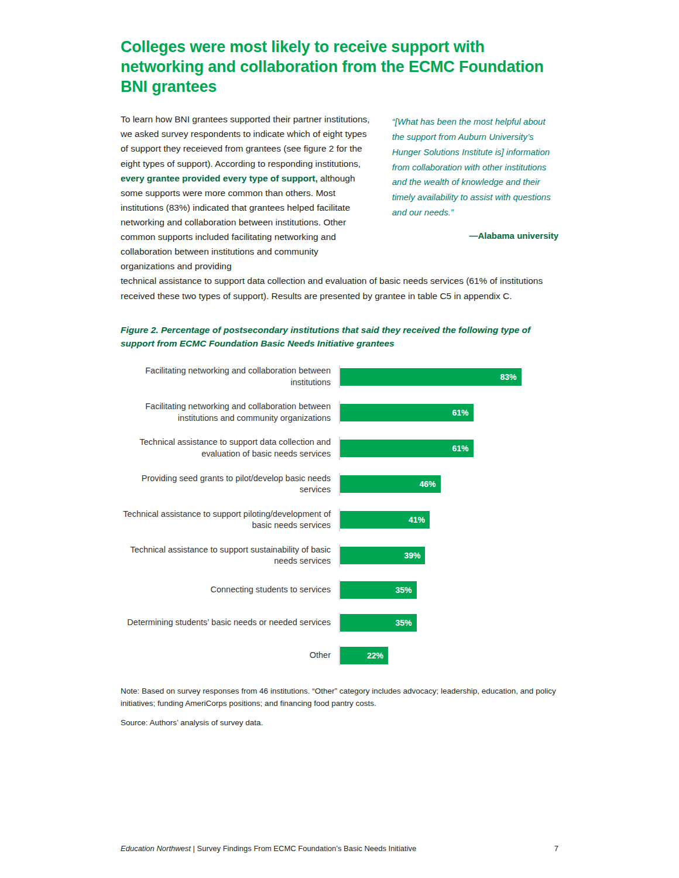Colleges were most likely to receive support with networking and collaboration from the ECMC Foundation BNI grantees
To learn how BNI grantees supported their partner institutions, we asked survey respondents to indicate which of eight types of support they receieved from grantees (see figure 2 for the eight types of support). According to responding institutions, every grantee provided every type of support, although some supports were more common than others. Most institutions (83%) indicated that grantees helped facilitate networking and collaboration between institutions. Other common supports included facilitating networking and collaboration between institutions and community organizations and providing
“[What has been the most helpful about the support from Auburn University’s Hunger Solutions Institute is] information from collaboration with other institutions and the wealth of knowledge and their timely availability to assist with questions and our needs.” —Alabama university
technical assistance to support data collection and evaluation of basic needs services (61% of institutions received these two types of support). Results are presented by grantee in table C5 in appendix C.
Figure 2. Percentage of postsecondary institutions that said they received the following type of support from ECMC Foundation Basic Needs Initiative grantees
Facilitating networking and collaboration between institutions
83%
Facilitating networking and collaboration between institutions and community organizations
61%
Technical assistance to support data collection and evaluation of basic needs services
61%
Providing seed grants to pilot/develop basic needs services
46%
Technical assistance to support piloting/development of basic needs services
41%
Technical assistance to support sustainability of basic needs services
39%
Connecting students to services
35%
Determining students’ basic needs or needed services
35%
Other
22%
Note: Based on survey responses from 46 institutions. “Other” category includes advocacy; leadership, education, and policy initiatives; funding AmeriCorps positions; and financing food pantry costs.
Source: Authors’ analysis of survey data.
Education Northwest | Survey Findings From ECMC Foundation’s Basic Needs Initiative
7